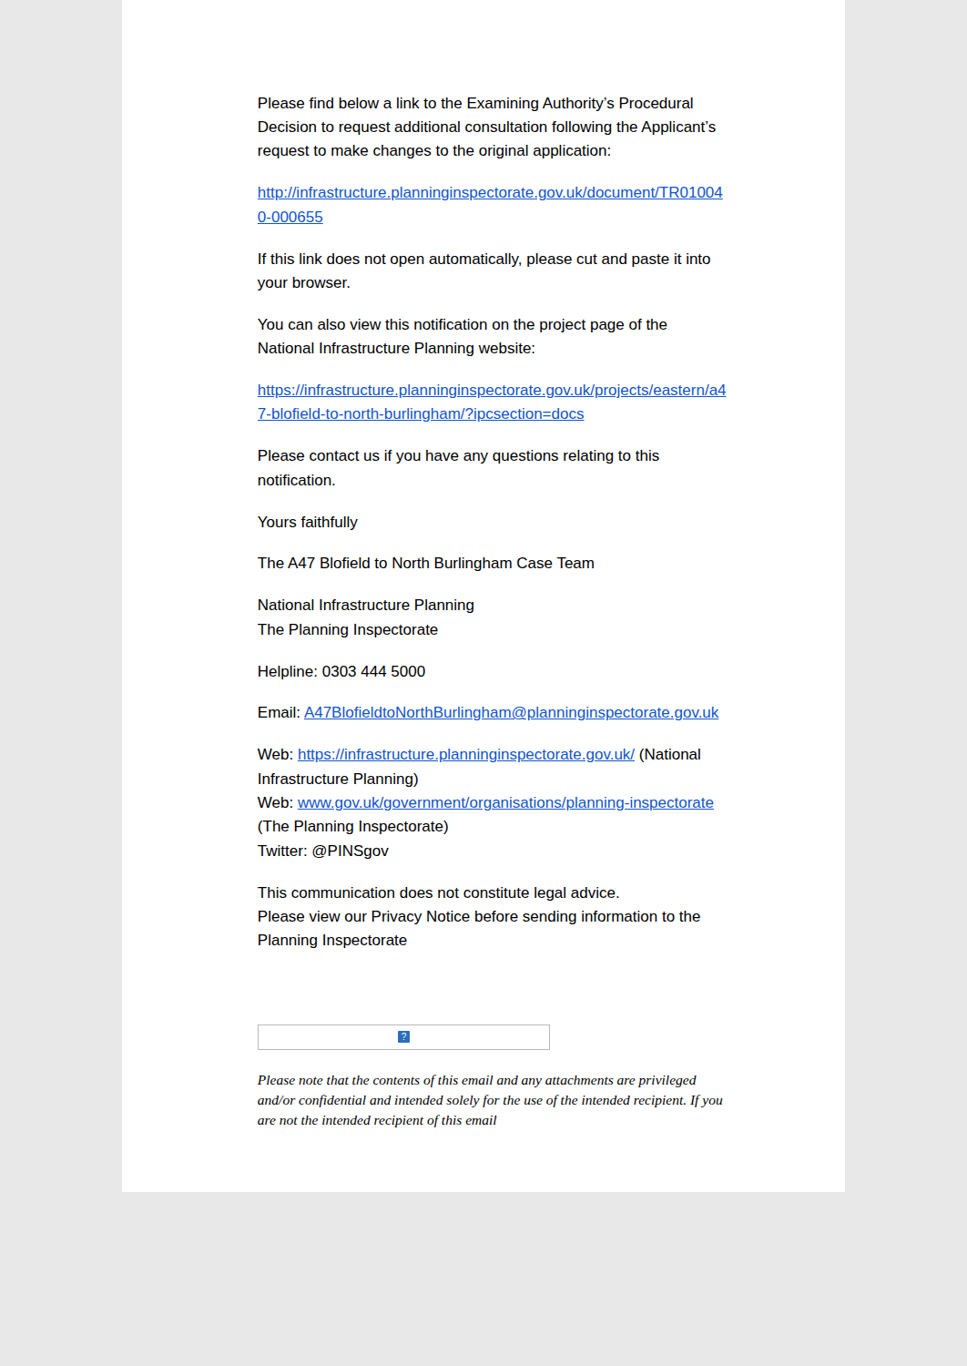Please find below a link to the Examining Authority’s Procedural Decision to request additional consultation following the Applicant’s request to make changes to the original application:
http://infrastructure.planninginspectorate.gov.uk/document/TR010040-000655
If this link does not open automatically, please cut and paste it into your browser.
You can also view this notification on the project page of the National Infrastructure Planning website:
https://infrastructure.planninginspectorate.gov.uk/projects/eastern/a47-blofield-to-north-burlingham/?ipcsection=docs
Please contact us if you have any questions relating to this notification.
Yours faithfully
The A47 Blofield to North Burlingham Case Team
National Infrastructure Planning
The Planning Inspectorate
Helpline: 0303 444 5000
Email: A47BlofieldtoNorthBurlingham@planninginspectorate.gov.uk
Web: https://infrastructure.planninginspectorate.gov.uk/ (National Infrastructure Planning)
Web: www.gov.uk/government/organisations/planning-inspectorate (The Planning Inspectorate)
Twitter: @PINSgov
This communication does not constitute legal advice.
Please view our Privacy Notice before sending information to the Planning Inspectorate
?
Please note that the contents of this email and any attachments are privileged and/or confidential and intended solely for the use of the intended recipient. If you are not the intended recipient of this email